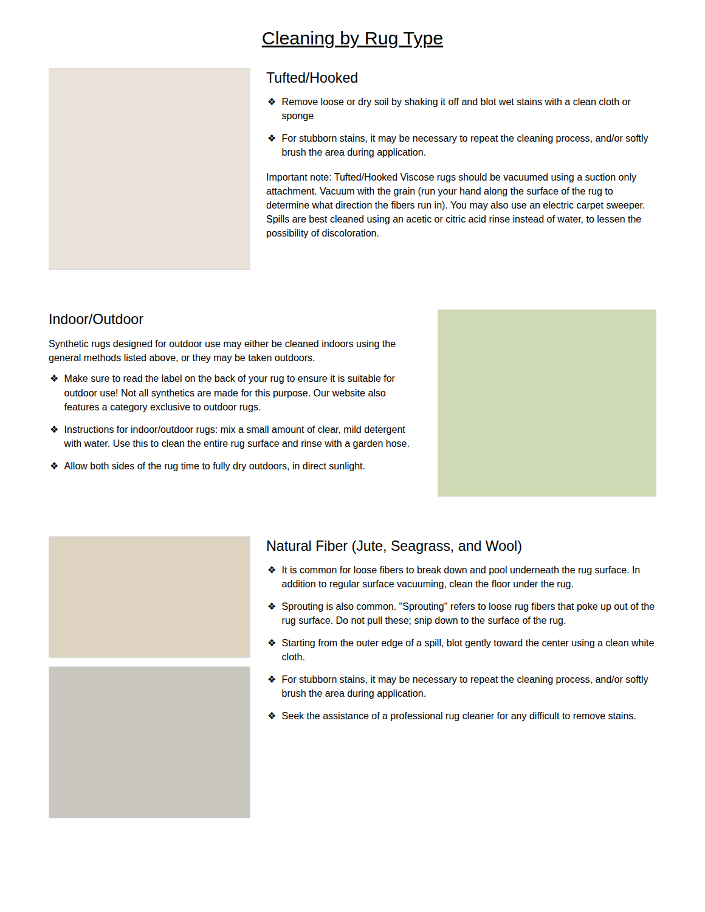Cleaning by Rug Type
Tufted/Hooked
Remove loose or dry soil by shaking it off and blot wet stains with a clean cloth or sponge
For stubborn stains, it may be necessary to repeat the cleaning process, and/or softly brush the area during application.
Important note: Tufted/Hooked Viscose rugs should be vacuumed using a suction only attachment. Vacuum with the grain (run your hand along the surface of the rug to determine what direction the fibers run in). You may also use an electric carpet sweeper. Spills are best cleaned using an acetic or citric acid rinse instead of water, to lessen the possibility of discoloration.
Indoor/Outdoor
Synthetic rugs designed for outdoor use may either be cleaned indoors using the general methods listed above, or they may be taken outdoors.
Make sure to read the label on the back of your rug to ensure it is suitable for outdoor use! Not all synthetics are made for this purpose. Our website also features a category exclusive to outdoor rugs.
Instructions for indoor/outdoor rugs: mix a small amount of clear, mild detergent with water. Use this to clean the entire rug surface and rinse with a garden hose.
Allow both sides of the rug time to fully dry outdoors, in direct sunlight.
Natural Fiber (Jute, Seagrass, and Wool)
It is common for loose fibers to break down and pool underneath the rug surface. In addition to regular surface vacuuming, clean the floor under the rug.
Sprouting is also common. "Sprouting" refers to loose rug fibers that poke up out of the rug surface. Do not pull these; snip down to the surface of the rug.
Starting from the outer edge of a spill, blot gently toward the center using a clean white cloth.
For stubborn stains, it may be necessary to repeat the cleaning process, and/or softly brush the area during application.
Seek the assistance of a professional rug cleaner for any difficult to remove stains.